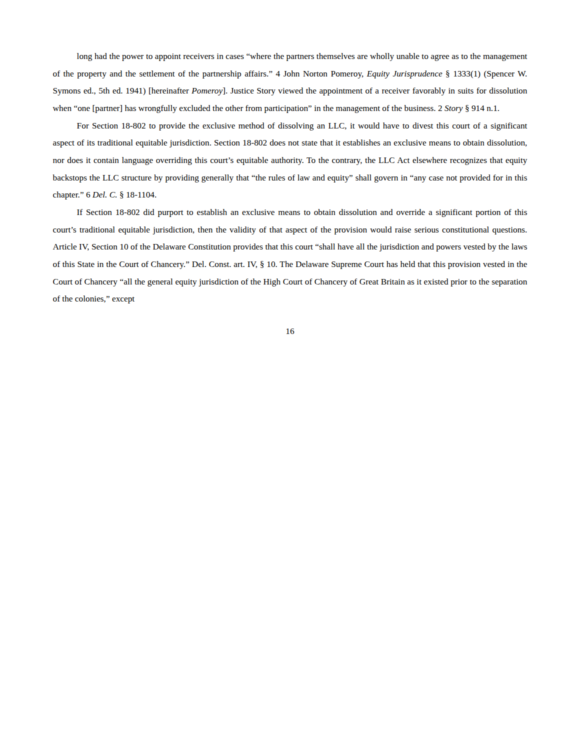long had the power to appoint receivers in cases “where the partners themselves are wholly unable to agree as to the management of the property and the settlement of the partnership affairs.” 4 John Norton Pomeroy, Equity Jurisprudence § 1333(1) (Spencer W. Symons ed., 5th ed. 1941) [hereinafter Pomeroy]. Justice Story viewed the appointment of a receiver favorably in suits for dissolution when “one [partner] has wrongfully excluded the other from participation” in the management of the business. 2 Story § 914 n.1.
For Section 18-802 to provide the exclusive method of dissolving an LLC, it would have to divest this court of a significant aspect of its traditional equitable jurisdiction. Section 18-802 does not state that it establishes an exclusive means to obtain dissolution, nor does it contain language overriding this court’s equitable authority. To the contrary, the LLC Act elsewhere recognizes that equity backstops the LLC structure by providing generally that “the rules of law and equity” shall govern in “any case not provided for in this chapter.” 6 Del. C. § 18-1104.
If Section 18-802 did purport to establish an exclusive means to obtain dissolution and override a significant portion of this court’s traditional equitable jurisdiction, then the validity of that aspect of the provision would raise serious constitutional questions. Article IV, Section 10 of the Delaware Constitution provides that this court “shall have all the jurisdiction and powers vested by the laws of this State in the Court of Chancery.” Del. Const. art. IV, § 10. The Delaware Supreme Court has held that this provision vested in the Court of Chancery “all the general equity jurisdiction of the High Court of Chancery of Great Britain as it existed prior to the separation of the colonies,” except
16